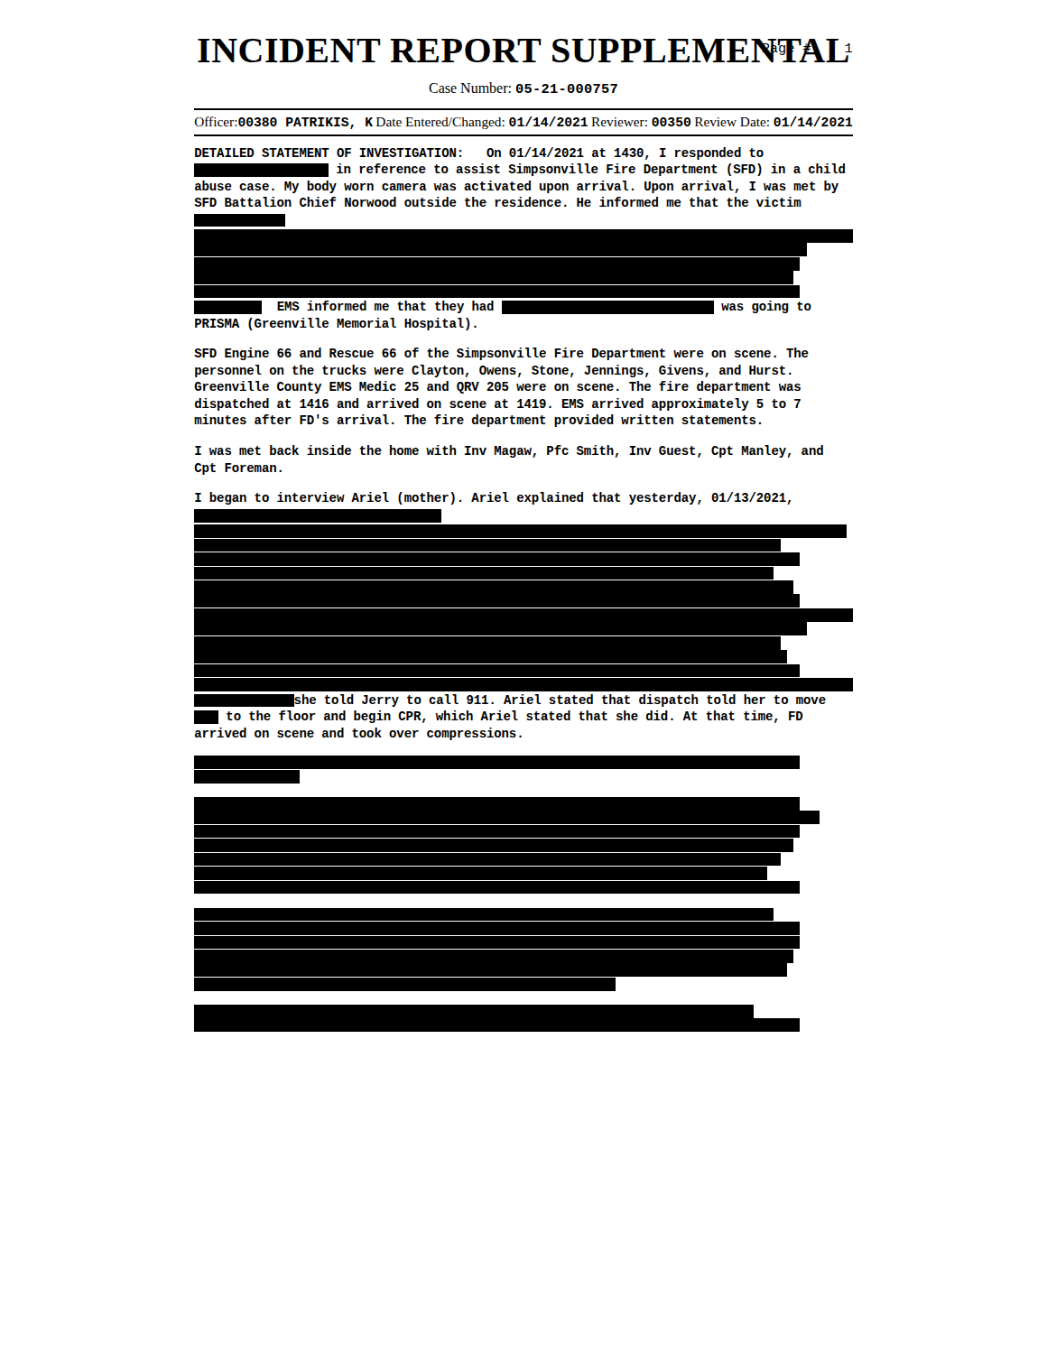INCIDENT REPORT SUPPLEMENTAL
Page #: 1
Case Number: 05-21-000757
Officer:00380 PATRIKIS, K
Date Entered/Changed: 01/14/2021
Reviewer: 00350
Review Date: 01/14/2021
DETAILED STATEMENT OF INVESTIGATION: On 01/14/2021 at 1430, I responded to in reference to assist Simpsonville Fire Department (SFD) in a child abuse case. My body worn camera was activated upon arrival. Upon arrival, I was met by SFD Battalion Chief Norwood outside the residence. He informed me that the victim EMS informed me that they had was going to PRISMA (Greenville Memorial Hospital).
SFD Engine 66 and Rescue 66 of the Simpsonville Fire Department were on scene. The personnel on the trucks were Clayton, Owens, Stone, Jennings, Givens, and Hurst. Greenville County EMS Medic 25 and QRV 205 were on scene. The fire department was dispatched at 1416 and arrived on scene at 1419. EMS arrived approximately 5 to 7 minutes after FD's arrival. The fire department provided written statements.
I was met back inside the home with Inv Magaw, Pfc Smith, Inv Guest, Cpt Manley, and Cpt Foreman.
I began to interview Ariel (mother). Ariel explained that yesterday, 01/13/2021, she told Jerry to call 911. Ariel stated that dispatch told her to move to the floor and begin CPR, which Ariel stated that she did. At that time, FD arrived on scene and took over compressions.